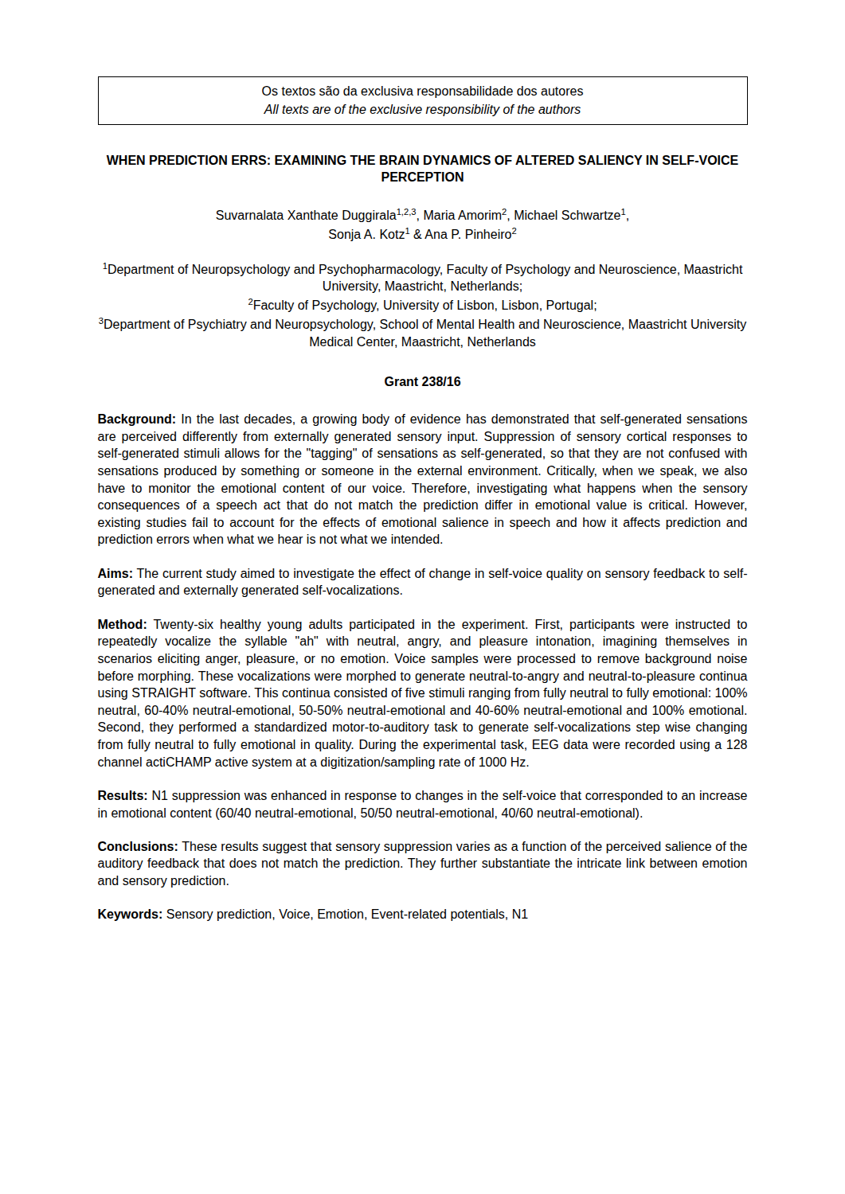Os textos são da exclusiva responsabilidade dos autores
All texts are of the exclusive responsibility of the authors
When Prediction Errs: Examining the Brain Dynamics of Altered Saliency in Self-Voice Perception
Suvarnalata Xanthate Duggirala1,2,3, Maria Amorim2, Michael Schwartze1,
Sonja A. Kotz1 & Ana P. Pinheiro2
1Department of Neuropsychology and Psychopharmacology, Faculty of Psychology and Neuroscience, Maastricht University, Maastricht, Netherlands;
2Faculty of Psychology, University of Lisbon, Lisbon, Portugal;
3Department of Psychiatry and Neuropsychology, School of Mental Health and Neuroscience, Maastricht University Medical Center, Maastricht, Netherlands
Grant 238/16
Background: In the last decades, a growing body of evidence has demonstrated that self-generated sensations are perceived differently from externally generated sensory input. Suppression of sensory cortical responses to self-generated stimuli allows for the "tagging" of sensations as self-generated, so that they are not confused with sensations produced by something or someone in the external environment. Critically, when we speak, we also have to monitor the emotional content of our voice. Therefore, investigating what happens when the sensory consequences of a speech act that do not match the prediction differ in emotional value is critical. However, existing studies fail to account for the effects of emotional salience in speech and how it affects prediction and prediction errors when what we hear is not what we intended.
Aims: The current study aimed to investigate the effect of change in self-voice quality on sensory feedback to self-generated and externally generated self-vocalizations.
Method: Twenty-six healthy young adults participated in the experiment. First, participants were instructed to repeatedly vocalize the syllable "ah" with neutral, angry, and pleasure intonation, imagining themselves in scenarios eliciting anger, pleasure, or no emotion. Voice samples were processed to remove background noise before morphing. These vocalizations were morphed to generate neutral-to-angry and neutral-to-pleasure continua using STRAIGHT software. This continua consisted of five stimuli ranging from fully neutral to fully emotional: 100% neutral, 60-40% neutral-emotional, 50-50% neutral-emotional and 40-60% neutral-emotional and 100% emotional. Second, they performed a standardized motor-to-auditory task to generate self-vocalizations step wise changing from fully neutral to fully emotional in quality. During the experimental task, EEG data were recorded using a 128 channel actiCHAMP active system at a digitization/sampling rate of 1000 Hz.
Results: N1 suppression was enhanced in response to changes in the self-voice that corresponded to an increase in emotional content (60/40 neutral-emotional, 50/50 neutral-emotional, 40/60 neutral-emotional).
Conclusions: These results suggest that sensory suppression varies as a function of the perceived salience of the auditory feedback that does not match the prediction. They further substantiate the intricate link between emotion and sensory prediction.
Keywords: Sensory prediction, Voice, Emotion, Event-related potentials, N1